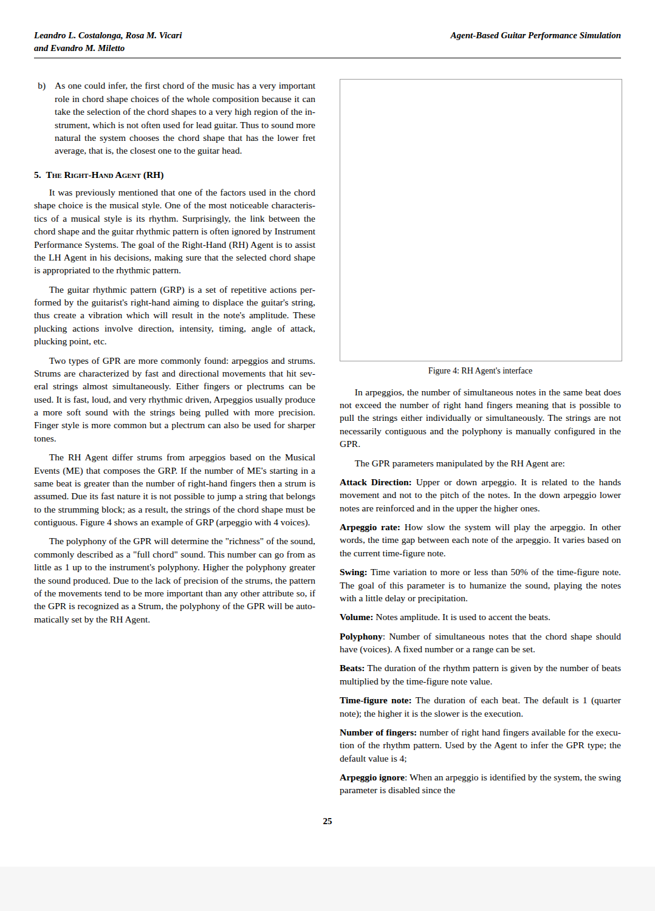Leandro L. Costalonga, Rosa M. Vicari
and Evandro M. Miletto
Agent-Based Guitar Performance Simulation
As one could infer, the first chord of the music has a very important role in chord shape choices of the whole composition because it can take the selection of the chord shapes to a very high region of the instrument, which is not often used for lead guitar. Thus to sound more natural the system chooses the chord shape that has the lower fret average, that is, the closest one to the guitar head.
5. The Right-Hand Agent (RH)
It was previously mentioned that one of the factors used in the chord shape choice is the musical style. One of the most noticeable characteristics of a musical style is its rhythm. Surprisingly, the link between the chord shape and the guitar rhythmic pattern is often ignored by Instrument Performance Systems. The goal of the Right-Hand (RH) Agent is to assist the LH Agent in his decisions, making sure that the selected chord shape is appropriated to the rhythmic pattern.
The guitar rhythmic pattern (GRP) is a set of repetitive actions performed by the guitarist's right-hand aiming to displace the guitar's string, thus create a vibration which will result in the note's amplitude. These plucking actions involve direction, intensity, timing, angle of attack, plucking point, etc.
Two types of GPR are more commonly found: arpeggios and strums. Strums are characterized by fast and directional movements that hit several strings almost simultaneously. Either fingers or plectrums can be used. It is fast, loud, and very rhythmic driven, Arpeggios usually produce a more soft sound with the strings being pulled with more precision. Finger style is more common but a plectrum can also be used for sharper tones.
The RH Agent differ strums from arpeggios based on the Musical Events (ME) that composes the GRP. If the number of ME's starting in a same beat is greater than the number of right-hand fingers then a strum is assumed. Due its fast nature it is not possible to jump a string that belongs to the strumming block; as a result, the strings of the chord shape must be contiguous. Figure 4 shows an example of GRP (arpeggio with 4 voices).
The polyphony of the GPR will determine the "richness" of the sound, commonly described as a "full chord" sound. This number can go from as little as 1 up to the instrument's polyphony. Higher the polyphony greater the sound produced. Due to the lack of precision of the strums, the pattern of the movements tend to be more important than any other attribute so, if the GPR is recognized as a Strum, the polyphony of the GPR will be automatically set by the RH Agent.
Figure 4: RH Agent's interface
In arpeggios, the number of simultaneous notes in the same beat does not exceed the number of right hand fingers meaning that is possible to pull the strings either individually or simultaneously. The strings are not necessarily contiguous and the polyphony is manually configured in the GPR.
The GPR parameters manipulated by the RH Agent are:
Attack Direction: Upper or down arpeggio. It is related to the hands movement and not to the pitch of the notes. In the down arpeggio lower notes are reinforced and in the upper the higher ones.
Arpeggio rate: How slow the system will play the arpeggio. In other words, the time gap between each note of the arpeggio. It varies based on the current time-figure note.
Swing: Time variation to more or less than 50% of the time-figure note. The goal of this parameter is to humanize the sound, playing the notes with a little delay or precipitation.
Volume: Notes amplitude. It is used to accent the beats.
Polyphony: Number of simultaneous notes that the chord shape should have (voices). A fixed number or a range can be set.
Beats: The duration of the rhythm pattern is given by the number of beats multiplied by the time-figure note value.
Time-figure note: The duration of each beat. The default is 1 (quarter note); the higher it is the slower is the execution.
Number of fingers: number of right hand fingers available for the execution of the rhythm pattern. Used by the Agent to infer the GPR type; the default value is 4;
Arpeggio ignore: When an arpeggio is identified by the system, the swing parameter is disabled since the
25